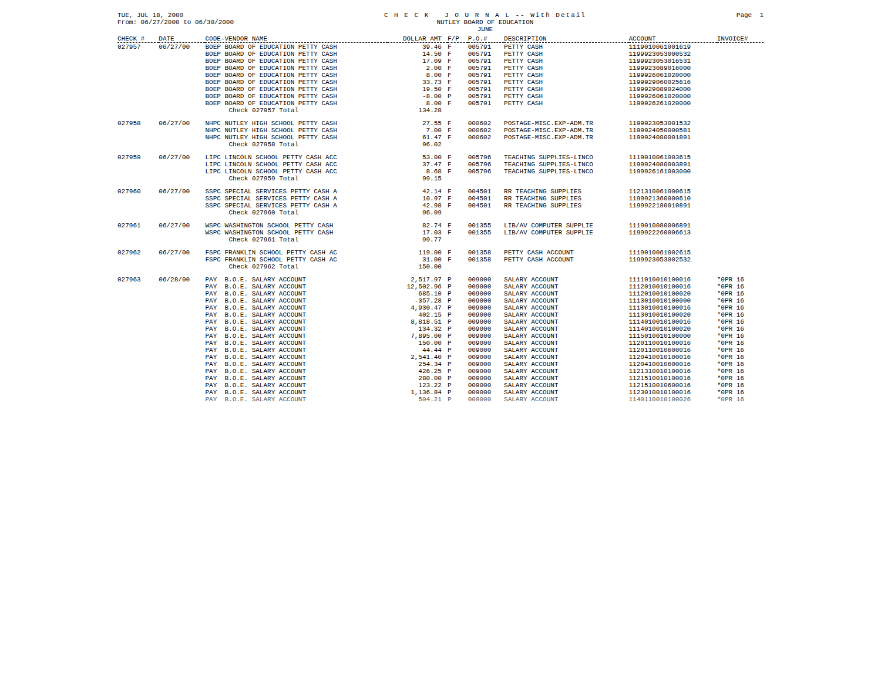TUE, JUL 18, 2000 From: 06/27/2000 to 06/30/2000
C H E C K J O U R N A L -- With Detail
NUTLEY BOARD OF EDUCATION
JUNE
Page 1
| CHECK # | DATE | CODE-VENDOR NAME | DOLLAR AMT | F/P | P.O.# | DESCRIPTION | ACCOUNT | INVOICE# |
| --- | --- | --- | --- | --- | --- | --- | --- | --- |
| 027957 | 06/27/00 | BOEP BOARD OF EDUCATION PETTY CASH | 39.46 | F | 005791 | PETTY CASH | 1119010061001619 | |
| | | BOEP BOARD OF EDUCATION PETTY CASH | 14.50 | F | 005791 | PETTY CASH | 1199923053000532 | |
| | | BOEP BOARD OF EDUCATION PETTY CASH | 17.09 | F | 005791 | PETTY CASH | 1199923053016531 | |
| | | BOEP BOARD OF EDUCATION PETTY CASH | 2.00 | F | 005791 | PETTY CASH | 1199923089016000 | |
| | | BOEP BOARD OF EDUCATION PETTY CASH | 8.00 | F | 005791 | PETTY CASH | 1199926061020000 | |
| | | BOEP BOARD OF EDUCATION PETTY CASH | 33.73 | F | 005791 | PETTY CASH | 1199929060025616 | |
| | | BOEP BOARD OF EDUCATION PETTY CASH | 19.50 | F | 005791 | PETTY CASH | 1199929089024000 | |
| | | BOEP BOARD OF EDUCATION PETTY CASH | -8.00 | P | 005791 | PETTY CASH | 1199926061020000 | |
| | | BOEP BOARD OF EDUCATION PETTY CASH | 8.00 | F | 005791 | PETTY CASH | 1199926261020000 | |
| | | Check 027957 Total | 134.28 | | | | | |
| 027958 | 06/27/00 | NHPC NUTLEY HIGH SCHOOL PETTY CASH | 27.55 | F | 000602 | POSTAGE-MISC.EXP-ADM.TR | 1199923053001532 | |
| | | NHPC NUTLEY HIGH SCHOOL PETTY CASH | 7.00 | F | 000602 | POSTAGE-MISC.EXP-ADM.TR | 1199924050000581 | |
| | | NHPC NUTLEY HIGH SCHOOL PETTY CASH | 61.47 | F | 000602 | POSTAGE-MISC.EXP-ADM.TR | 1199924080001891 | |
| | | Check 027958 Total | 96.02 | | | | | |
| 027959 | 06/27/00 | LIPC LINCOLN SCHOOL PETTY CASH ACC | 53.00 | F | 005796 | TEACHING SUPPLIES-LINCO | 1119010061003615 | |
| | | LIPC LINCOLN SCHOOL PETTY CASH ACC | 37.47 | F | 005796 | TEACHING SUPPLIES-LINCO | 1199924080003891 | |
| | | LIPC LINCOLN SCHOOL PETTY CASH ACC | 8.68 | F | 005796 | TEACHING SUPPLIES-LINCO | 1199926161003000 | |
| | | Check 027959 Total | 99.15 | | | | | |
| 027960 | 06/27/00 | SSPC SPECIAL SERVICES PETTY CASH A | 42.14 | F | 004501 | RR TEACHING SUPPLIES | 1121310061000615 | |
| | | SSPC SPECIAL SERVICES PETTY CASH A | 10.97 | F | 004501 | RR TEACHING SUPPLIES | 1199921360000610 | |
| | | SSPC SPECIAL SERVICES PETTY CASH A | 42.98 | F | 004501 | RR TEACHING SUPPLIES | 1199922180010891 | |
| | | Check 027960 Total | 96.09 | | | | | |
| 027961 | 06/27/00 | WSPC WASHINGTON SCHOOL PETTY CASH | 82.74 | F | 001355 | LIB/AV COMPUTER SUPPLIE | 1119010080006891 | |
| | | WSPC WASHINGTON SCHOOL PETTY CASH | 17.03 | F | 001355 | LIB/AV COMPUTER SUPPLIE | 1199922260006613 | |
| | | Check 027961 Total | 99.77 | | | | | |
| 027962 | 06/27/00 | FSPC FRANKLIN SCHOOL PETTY CASH AC | 119.00 | F | 001358 | PETTY CASH ACCOUNT | 1119010061002615 | |
| | | FSPC FRANKLIN SCHOOL PETTY CASH AC | 31.00 | F | 001358 | PETTY CASH ACCOUNT | 1199923053002532 | |
| | | Check 027962 Total | 150.00 | | | | | |
| 027963 | 06/28/00 | PAY B.O.E. SALARY ACCOUNT | 2,517.97 | P | 009000 | SALARY ACCOUNT | 1111010010100016 | *0PR 16 |
| | | PAY B.O.E. SALARY ACCOUNT | 12,502.96 | P | 009000 | SALARY ACCOUNT | 1112010010100016 | *0PR 16 |
| | | PAY B.O.E. SALARY ACCOUNT | 685.10 | P | 009000 | SALARY ACCOUNT | 1112010010100020 | *0PR 16 |
| | | PAY B.O.E. SALARY ACCOUNT | -357.28 | P | 009000 | SALARY ACCOUNT | 1113010010100000 | *0PR 16 |
| | | PAY B.O.E. SALARY ACCOUNT | 4,930.47 | P | 009000 | SALARY ACCOUNT | 1113010010100016 | *0PR 16 |
| | | PAY B.O.E. SALARY ACCOUNT | 402.15 | P | 009000 | SALARY ACCOUNT | 1113010010100020 | *0PR 16 |
| | | PAY B.O.E. SALARY ACCOUNT | 8,818.51 | P | 009000 | SALARY ACCOUNT | 1114010010100016 | *0PR 16 |
| | | PAY B.O.E. SALARY ACCOUNT | 134.32 | P | 009000 | SALARY ACCOUNT | 1114010010100020 | *0PR 16 |
| | | PAY B.O.E. SALARY ACCOUNT | 7,895.00 | P | 009000 | SALARY ACCOUNT | 1115010010100000 | *0PR 16 |
| | | PAY B.O.E. SALARY ACCOUNT | 150.00 | P | 009000 | SALARY ACCOUNT | 1120110010100016 | *0PR 16 |
| | | PAY B.O.E. SALARY ACCOUNT | 44.44 | P | 009000 | SALARY ACCOUNT | 1120110010600016 | *0PR 16 |
| | | PAY B.O.E. SALARY ACCOUNT | 2,541.40 | P | 009000 | SALARY ACCOUNT | 1120410010100016 | *0PR 16 |
| | | PAY B.O.E. SALARY ACCOUNT | 254.34 | P | 009000 | SALARY ACCOUNT | 1120410010600016 | *0PR 16 |
| | | PAY B.O.E. SALARY ACCOUNT | 426.25 | P | 009000 | SALARY ACCOUNT | 1121310010100016 | *0PR 16 |
| | | PAY B.O.E. SALARY ACCOUNT | 280.00 | P | 009000 | SALARY ACCOUNT | 1121510010100016 | *0PR 16 |
| | | PAY B.O.E. SALARY ACCOUNT | 123.22 | P | 009000 | SALARY ACCOUNT | 1121510010600016 | *0PR 16 |
| | | PAY B.O.E. SALARY ACCOUNT | 1,136.84 | P | 009000 | SALARY ACCOUNT | 1123010010100016 | *0PR 16 |
| | | PAY B.O.E. SALARY ACCOUNT | 504.21 | P | 009000 | SALARY ACCOUNT | 1140110010100026 | *0PR 16 |